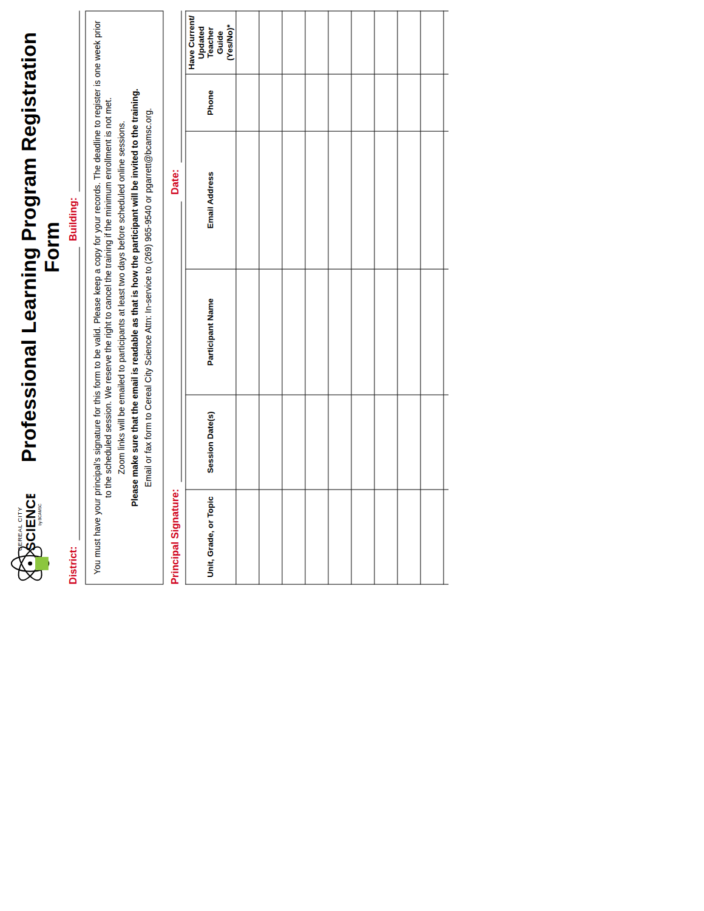CEREAL CITY SCIENCE TM by BCAMSC
Professional Learning Program Registration Form
District: Building:
You must have your principal’s signature for this form to be valid. Please keep a copy for your records. The deadline to register is one week prior to the scheduled session. We reserve the right to cancel the training if the minimum enrollment is not met.
Zoom links will be emailed to participants at least two days before scheduled online sessions.
Please make sure that the email is readable as that is how the participant will be invited to the training.
Email or fax form to Cereal City Science Attn: In-service to (269) 965-9540 or pgarrett@bcamsc.org.
Principal Signature: Date:
| Unit, Grade, or Topic | Session Date(s) | Participant Name | Email Address | Phone | Have Current/ Updated Teacher Guide (Yes/No)* |
| --- | --- | --- | --- | --- | --- |
*All K-5 Sessions will be based on the 2nd Edition Teacher Guides and Online Component. Those with 1st Edition Guides will still be able to participate, but we recommend updating as soon as possible.